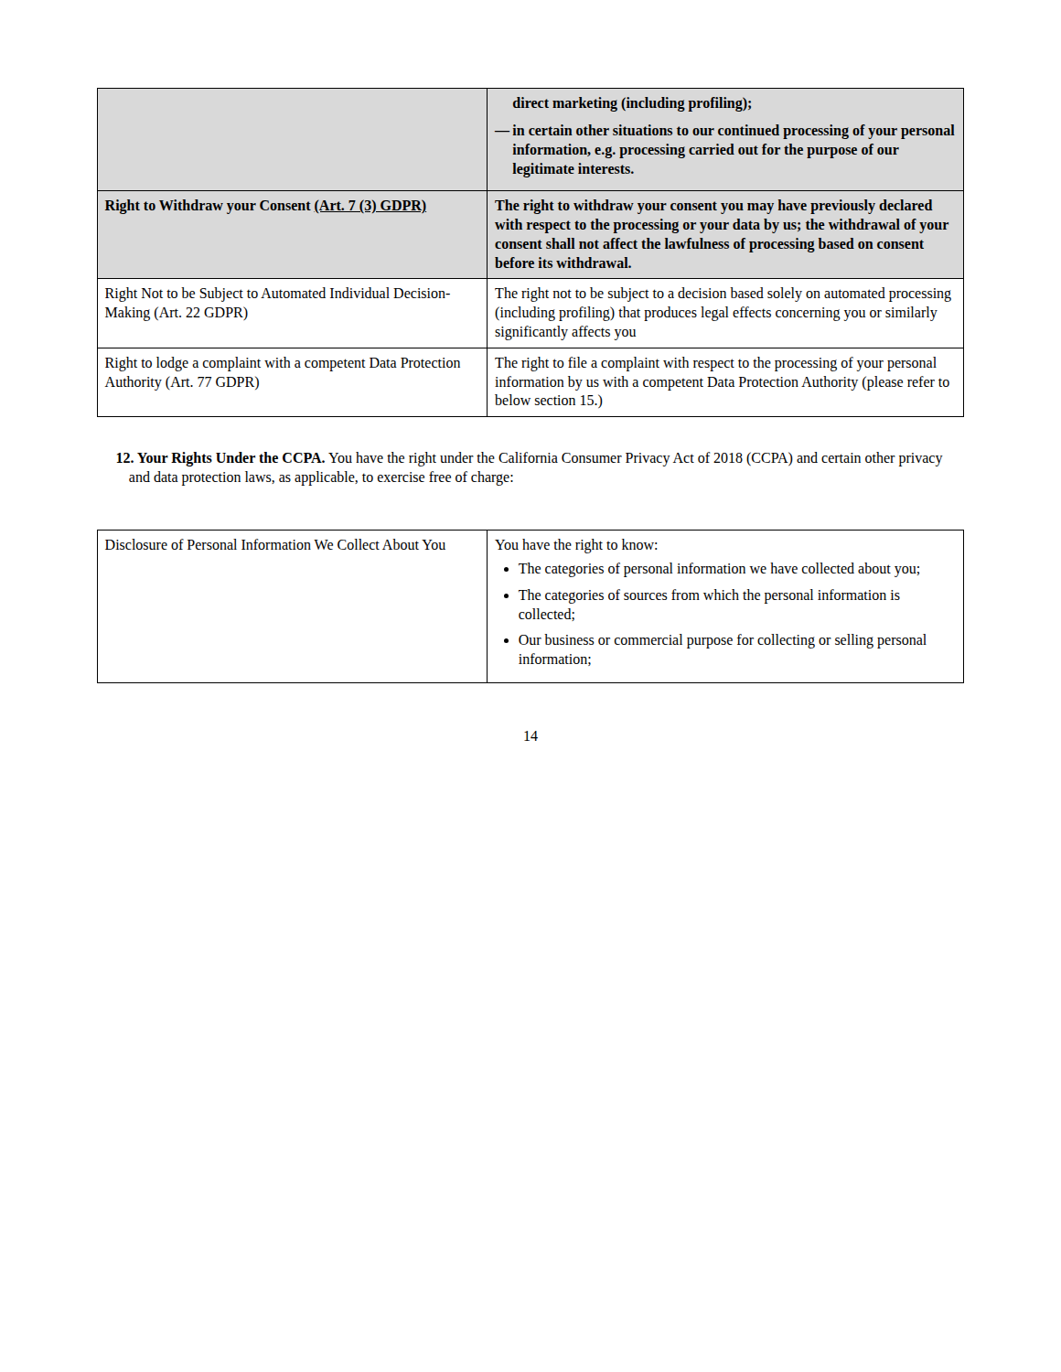| | direct marketing (including profiling); in certain other situations to our continued processing of your personal information, e.g. processing carried out for the purpose of our legitimate interests. |
| Right to Withdraw your Consent (Art. 7 (3) GDPR) | The right to withdraw your consent you may have previously declared with respect to the processing or your data by us; the withdrawal of your consent shall not affect the lawfulness of processing based on consent before its withdrawal. |
| Right Not to be Subject to Automated Individual Decision-Making (Art. 22 GDPR) | The right not to be subject to a decision based solely on automated processing (including profiling) that produces legal effects concerning you or similarly significantly affects you |
| Right to lodge a complaint with a competent Data Protection Authority (Art. 77 GDPR) | The right to file a complaint with respect to the processing of your personal information by us with a competent Data Protection Authority (please refer to below section 15.) |
12. Your Rights Under the CCPA. You have the right under the California Consumer Privacy Act of 2018 (CCPA) and certain other privacy and data protection laws, as applicable, to exercise free of charge:
| Disclosure of Personal Information We Collect About You | You have the right to know: The categories of personal information we have collected about you; The categories of sources from which the personal information is collected; Our business or commercial purpose for collecting or selling personal information; |
14